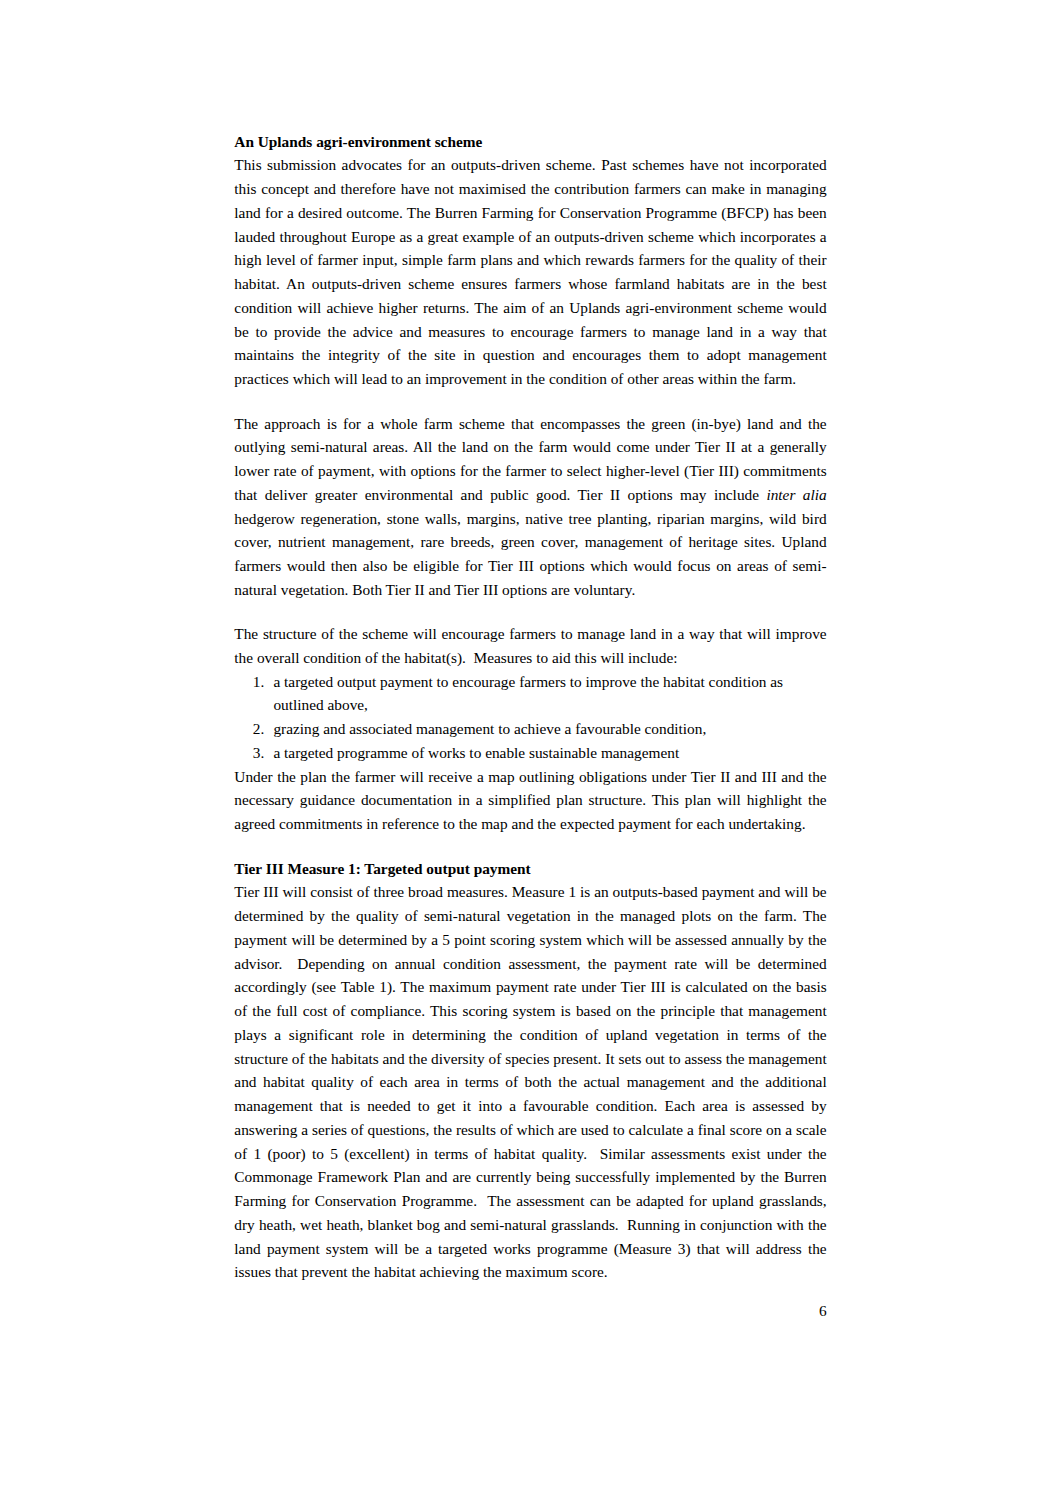An Uplands agri-environment scheme
This submission advocates for an outputs-driven scheme. Past schemes have not incorporated this concept and therefore have not maximised the contribution farmers can make in managing land for a desired outcome. The Burren Farming for Conservation Programme (BFCP) has been lauded throughout Europe as a great example of an outputs-driven scheme which incorporates a high level of farmer input, simple farm plans and which rewards farmers for the quality of their habitat. An outputs-driven scheme ensures farmers whose farmland habitats are in the best condition will achieve higher returns. The aim of an Uplands agri-environment scheme would be to provide the advice and measures to encourage farmers to manage land in a way that maintains the integrity of the site in question and encourages them to adopt management practices which will lead to an improvement in the condition of other areas within the farm.
The approach is for a whole farm scheme that encompasses the green (in-bye) land and the outlying semi-natural areas. All the land on the farm would come under Tier II at a generally lower rate of payment, with options for the farmer to select higher-level (Tier III) commitments that deliver greater environmental and public good. Tier II options may include inter alia hedgerow regeneration, stone walls, margins, native tree planting, riparian margins, wild bird cover, nutrient management, rare breeds, green cover, management of heritage sites. Upland farmers would then also be eligible for Tier III options which would focus on areas of semi-natural vegetation. Both Tier II and Tier III options are voluntary.
The structure of the scheme will encourage farmers to manage land in a way that will improve the overall condition of the habitat(s). Measures to aid this will include:
a targeted output payment to encourage farmers to improve the habitat condition as outlined above,
grazing and associated management to achieve a favourable condition,
a targeted programme of works to enable sustainable management
Under the plan the farmer will receive a map outlining obligations under Tier II and III and the necessary guidance documentation in a simplified plan structure. This plan will highlight the agreed commitments in reference to the map and the expected payment for each undertaking.
Tier III Measure 1: Targeted output payment
Tier III will consist of three broad measures. Measure 1 is an outputs-based payment and will be determined by the quality of semi-natural vegetation in the managed plots on the farm. The payment will be determined by a 5 point scoring system which will be assessed annually by the advisor. Depending on annual condition assessment, the payment rate will be determined accordingly (see Table 1). The maximum payment rate under Tier III is calculated on the basis of the full cost of compliance. This scoring system is based on the principle that management plays a significant role in determining the condition of upland vegetation in terms of the structure of the habitats and the diversity of species present. It sets out to assess the management and habitat quality of each area in terms of both the actual management and the additional management that is needed to get it into a favourable condition. Each area is assessed by answering a series of questions, the results of which are used to calculate a final score on a scale of 1 (poor) to 5 (excellent) in terms of habitat quality. Similar assessments exist under the Commonage Framework Plan and are currently being successfully implemented by the Burren Farming for Conservation Programme. The assessment can be adapted for upland grasslands, dry heath, wet heath, blanket bog and semi-natural grasslands. Running in conjunction with the land payment system will be a targeted works programme (Measure 3) that will address the issues that prevent the habitat achieving the maximum score.
6